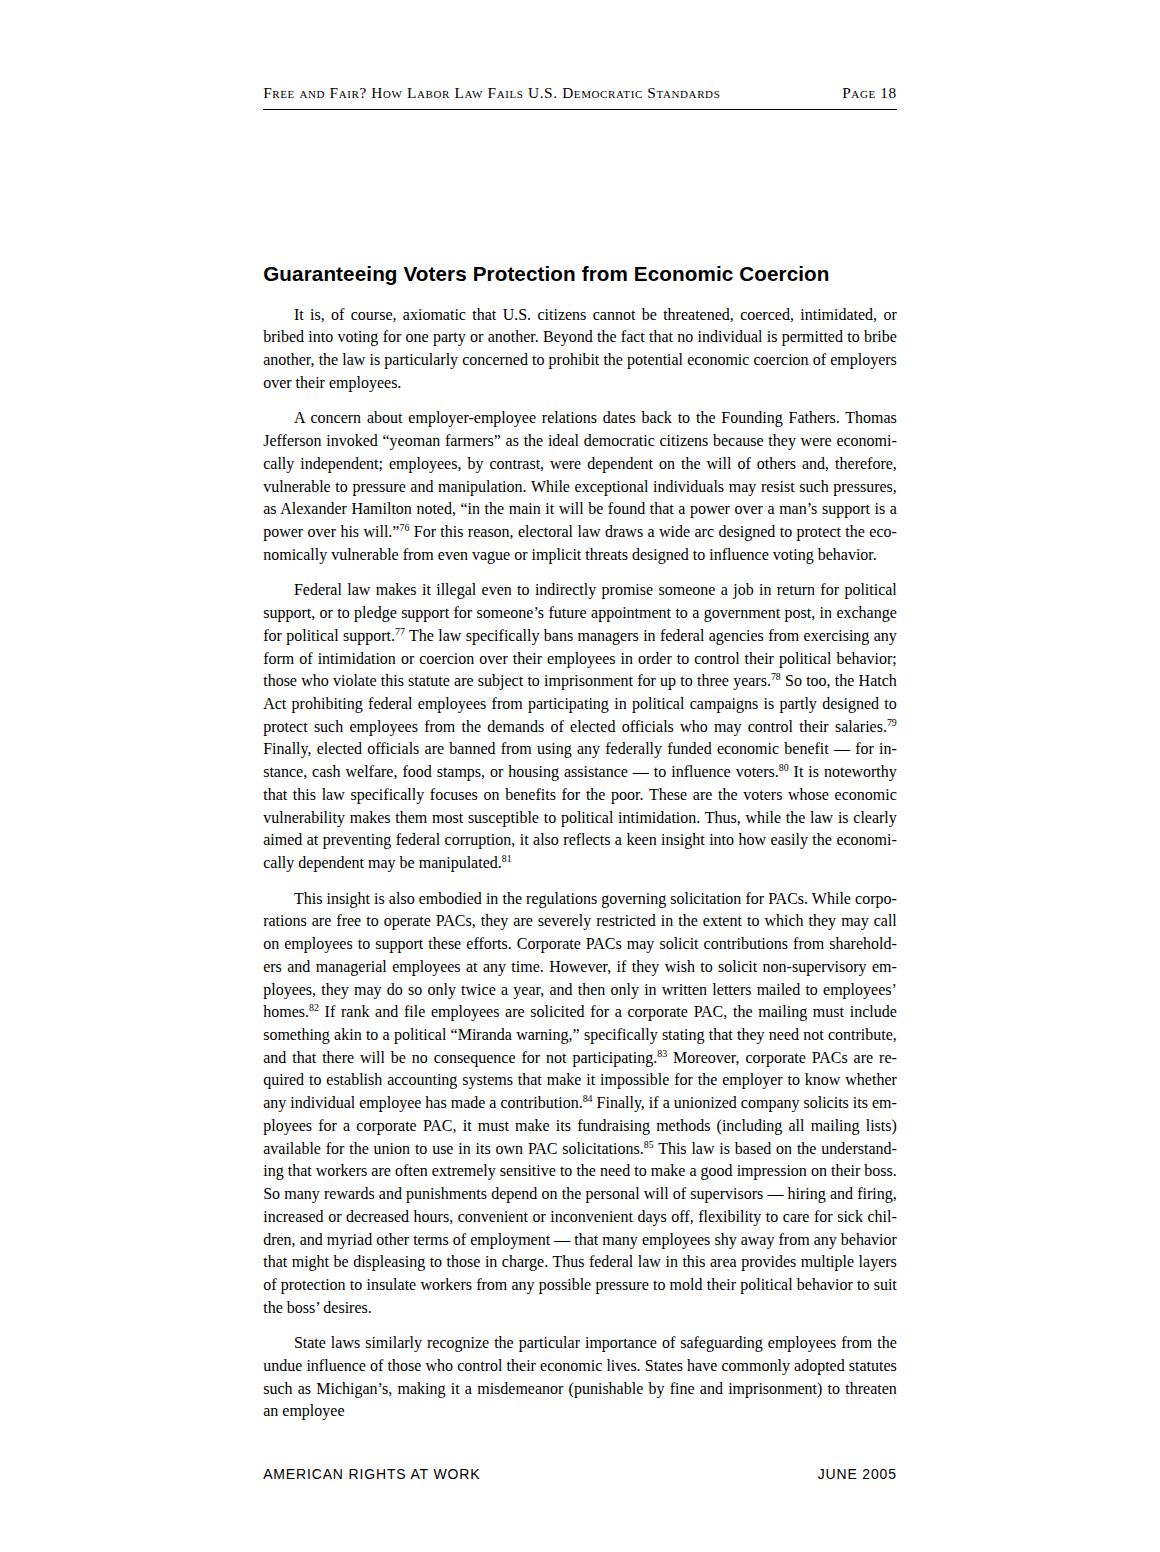Free and Fair? How Labor Law Fails U.S. Democratic Standards Page 18
Guaranteeing Voters Protection from Economic Coercion
It is, of course, axiomatic that U.S. citizens cannot be threatened, coerced, intimidated, or bribed into voting for one party or another. Beyond the fact that no individual is permitted to bribe another, the law is particularly concerned to prohibit the potential economic coercion of employers over their employees.
A concern about employer-employee relations dates back to the Founding Fathers. Thomas Jefferson invoked “yeoman farmers” as the ideal democratic citizens because they were economically independent; employees, by contrast, were dependent on the will of others and, therefore, vulnerable to pressure and manipulation. While exceptional individuals may resist such pressures, as Alexander Hamilton noted, “in the main it will be found that a power over a man’s support is a power over his will.”76 For this reason, electoral law draws a wide arc designed to protect the economically vulnerable from even vague or implicit threats designed to influence voting behavior.
Federal law makes it illegal even to indirectly promise someone a job in return for political support, or to pledge support for someone’s future appointment to a government post, in exchange for political support.77 The law specifically bans managers in federal agencies from exercising any form of intimidation or coercion over their employees in order to control their political behavior; those who violate this statute are subject to imprisonment for up to three years.78 So too, the Hatch Act prohibiting federal employees from participating in political campaigns is partly designed to protect such employees from the demands of elected officials who may control their salaries.79 Finally, elected officials are banned from using any federally funded economic benefit — for instance, cash welfare, food stamps, or housing assistance — to influence voters.80 It is noteworthy that this law specifically focuses on benefits for the poor. These are the voters whose economic vulnerability makes them most susceptible to political intimidation. Thus, while the law is clearly aimed at preventing federal corruption, it also reflects a keen insight into how easily the economically dependent may be manipulated.81
This insight is also embodied in the regulations governing solicitation for PACs. While corporations are free to operate PACs, they are severely restricted in the extent to which they may call on employees to support these efforts. Corporate PACs may solicit contributions from shareholders and managerial employees at any time. However, if they wish to solicit non-supervisory employees, they may do so only twice a year, and then only in written letters mailed to employees’ homes.82 If rank and file employees are solicited for a corporate PAC, the mailing must include something akin to a political “Miranda warning,” specifically stating that they need not contribute, and that there will be no consequence for not participating.83 Moreover, corporate PACs are required to establish accounting systems that make it impossible for the employer to know whether any individual employee has made a contribution.84 Finally, if a unionized company solicits its employees for a corporate PAC, it must make its fundraising methods (including all mailing lists) available for the union to use in its own PAC solicitations.85 This law is based on the understanding that workers are often extremely sensitive to the need to make a good impression on their boss. So many rewards and punishments depend on the personal will of supervisors — hiring and firing, increased or decreased hours, convenient or inconvenient days off, flexibility to care for sick children, and myriad other terms of employment — that many employees shy away from any behavior that might be displeasing to those in charge. Thus federal law in this area provides multiple layers of protection to insulate workers from any possible pressure to mold their political behavior to suit the boss’ desires.
State laws similarly recognize the particular importance of safeguarding employees from the undue influence of those who control their economic lives. States have commonly adopted statutes such as Michigan’s, making it a misdemeanor (punishable by fine and imprisonment) to threaten an employee
AMERICAN RIGHTS AT WORK JUNE 2005